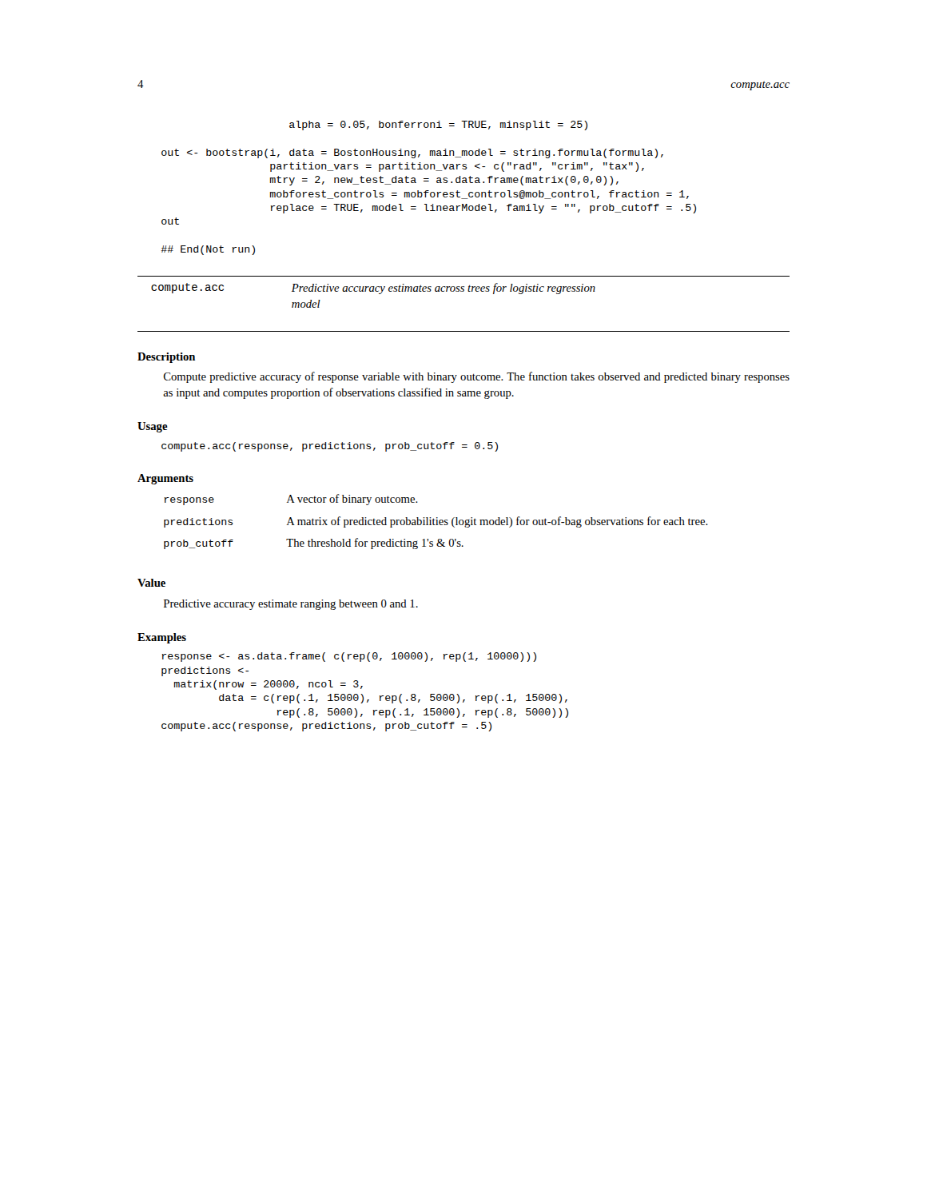4 compute.acc
                    alpha = 0.05, bonferroni = TRUE, minsplit = 25)

out <- bootstrap(i, data = BostonHousing, main_model = string.formula(formula),
                 partition_vars = partition_vars <- c("rad", "crim", "tax"),
                 mtry = 2, new_test_data = as.data.frame(matrix(0,0,0)),
                 mobforest_controls = mobforest_controls@mob_control, fraction = 1,
                 replace = TRUE, model = linearModel, family = "", prob_cutoff = .5)
out

## End(Not run)
compute.acc
Predictive accuracy estimates across trees for logistic regression model
Description
Compute predictive accuracy of response variable with binary outcome. The function takes observed and predicted binary responses as input and computes proportion of observations classified in same group.
Usage
compute.acc(response, predictions, prob_cutoff = 0.5)
Arguments
response
A vector of binary outcome.
predictions
A matrix of predicted probabilities (logit model) for out-of-bag observations for each tree.
prob_cutoff
The threshold for predicting 1's & 0's.
Value
Predictive accuracy estimate ranging between 0 and 1.
Examples
response <- as.data.frame( c(rep(0, 10000), rep(1, 10000)))
predictions <-
  matrix(nrow = 20000, ncol = 3,
         data = c(rep(.1, 15000), rep(.8, 5000), rep(.1, 15000),
                  rep(.8, 5000), rep(.1, 15000), rep(.8, 5000)))
compute.acc(response, predictions, prob_cutoff = .5)